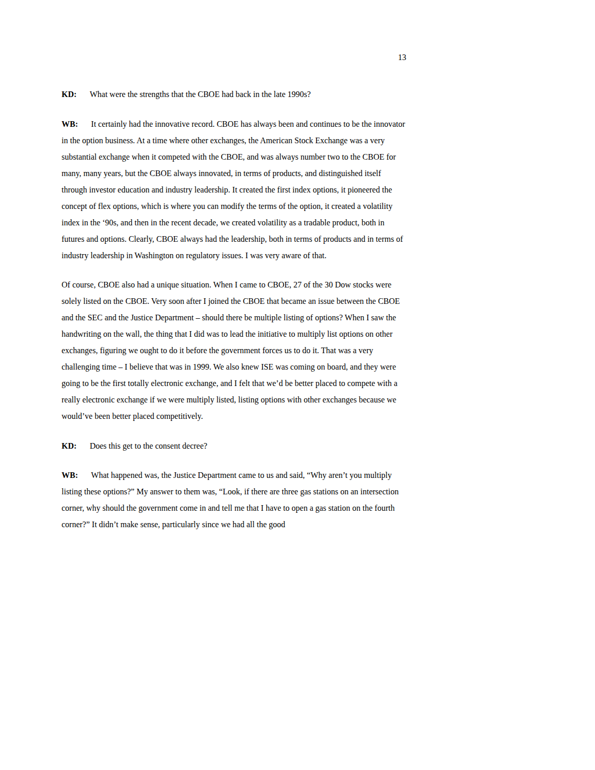13
KD: What were the strengths that the CBOE had back in the late 1990s?
WB: It certainly had the innovative record. CBOE has always been and continues to be the innovator in the option business. At a time where other exchanges, the American Stock Exchange was a very substantial exchange when it competed with the CBOE, and was always number two to the CBOE for many, many years, but the CBOE always innovated, in terms of products, and distinguished itself through investor education and industry leadership. It created the first index options, it pioneered the concept of flex options, which is where you can modify the terms of the option, it created a volatility index in the ‘90s, and then in the recent decade, we created volatility as a tradable product, both in futures and options. Clearly, CBOE always had the leadership, both in terms of products and in terms of industry leadership in Washington on regulatory issues. I was very aware of that.
Of course, CBOE also had a unique situation. When I came to CBOE, 27 of the 30 Dow stocks were solely listed on the CBOE. Very soon after I joined the CBOE that became an issue between the CBOE and the SEC and the Justice Department – should there be multiple listing of options? When I saw the handwriting on the wall, the thing that I did was to lead the initiative to multiply list options on other exchanges, figuring we ought to do it before the government forces us to do it. That was a very challenging time – I believe that was in 1999. We also knew ISE was coming on board, and they were going to be the first totally electronic exchange, and I felt that we’d be better placed to compete with a really electronic exchange if we were multiply listed, listing options with other exchanges because we would’ve been better placed competitively.
KD: Does this get to the consent decree?
WB: What happened was, the Justice Department came to us and said, “Why aren’t you multiply listing these options?” My answer to them was, “Look, if there are three gas stations on an intersection corner, why should the government come in and tell me that I have to open a gas station on the fourth corner?” It didn’t make sense, particularly since we had all the good